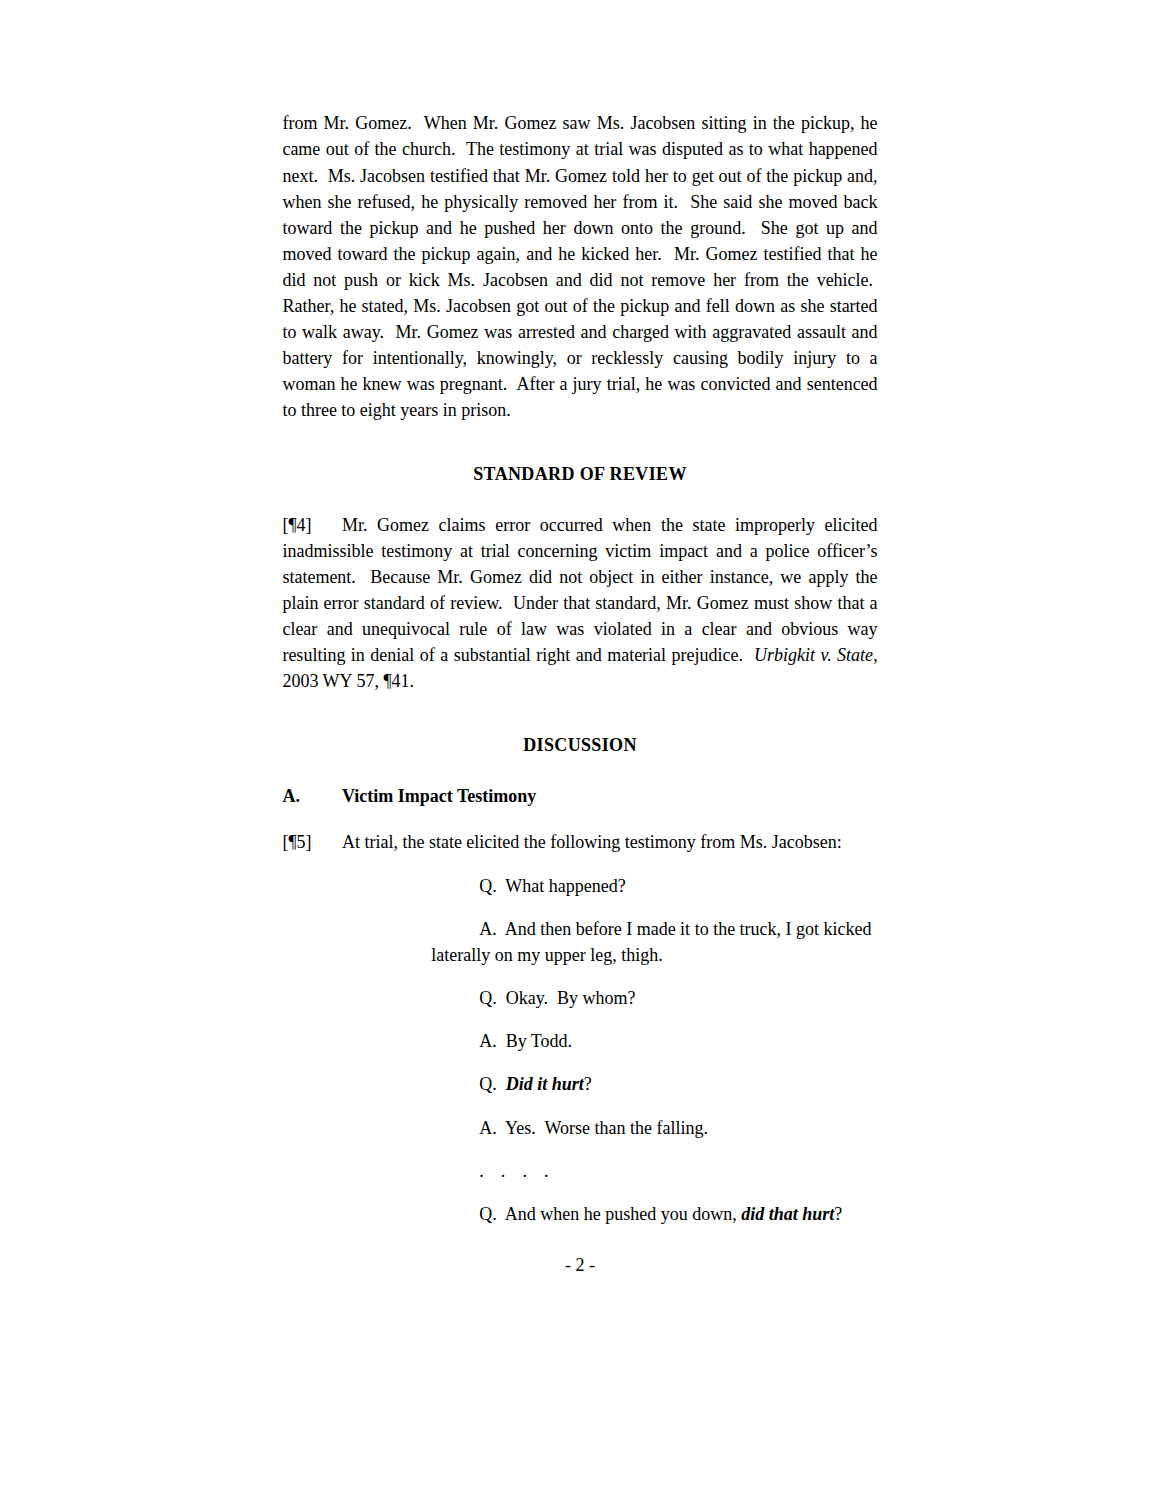from Mr. Gomez. When Mr. Gomez saw Ms. Jacobsen sitting in the pickup, he came out of the church. The testimony at trial was disputed as to what happened next. Ms. Jacobsen testified that Mr. Gomez told her to get out of the pickup and, when she refused, he physically removed her from it. She said she moved back toward the pickup and he pushed her down onto the ground. She got up and moved toward the pickup again, and he kicked her. Mr. Gomez testified that he did not push or kick Ms. Jacobsen and did not remove her from the vehicle. Rather, he stated, Ms. Jacobsen got out of the pickup and fell down as she started to walk away. Mr. Gomez was arrested and charged with aggravated assault and battery for intentionally, knowingly, or recklessly causing bodily injury to a woman he knew was pregnant. After a jury trial, he was convicted and sentenced to three to eight years in prison.
STANDARD OF REVIEW
[¶4] Mr. Gomez claims error occurred when the state improperly elicited inadmissible testimony at trial concerning victim impact and a police officer’s statement. Because Mr. Gomez did not object in either instance, we apply the plain error standard of review. Under that standard, Mr. Gomez must show that a clear and unequivocal rule of law was violated in a clear and obvious way resulting in denial of a substantial right and material prejudice. Urbigkit v. State, 2003 WY 57, ¶41.
DISCUSSION
A. Victim Impact Testimony
[¶5] At trial, the state elicited the following testimony from Ms. Jacobsen:
Q. What happened?
A. And then before I made it to the truck, I got kicked
laterally on my upper leg, thigh.
Q. Okay. By whom?
A. By Todd.
Q. Did it hurt?
A. Yes. Worse than the falling.
. . . .
Q. And when he pushed you down, did that hurt?
- 2 -